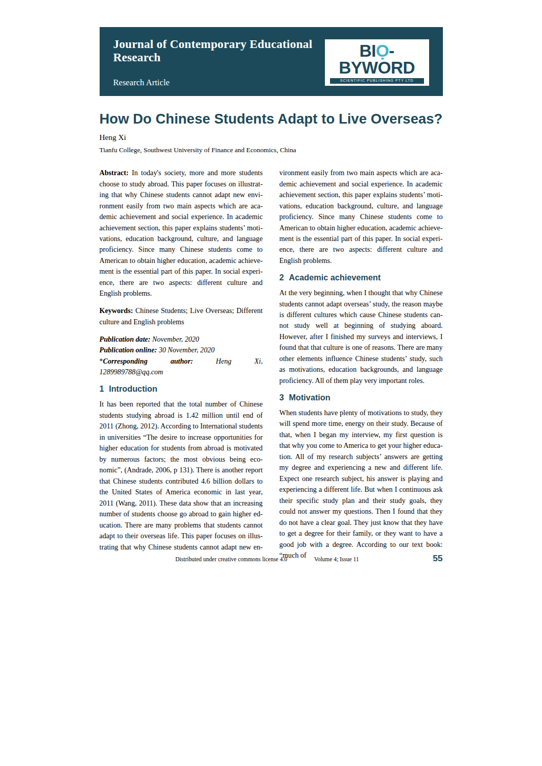Journal of Contemporary Educational Research
Research Article
BIỌ-BYWORD
SCIENTIFIC PUBLISHING PTY LTD
How Do Chinese Students Adapt to Live Overseas?
Heng Xi
Tianfu College, Southwest University of Finance and Economics, China
Abstract: In today's society, more and more students choose to study abroad. This paper focuses on illustrating that why Chinese students cannot adapt new environment easily from two main aspects which are academic achievement and social experience. In academic achievement section, this paper explains students’ motivations, education background, culture, and language proficiency. Since many Chinese students come to American to obtain higher education, academic achievement is the essential part of this paper. In social experience, there are two aspects: different culture and English problems.
Keywords: Chinese Students; Live Overseas; Different culture and English problems
Publication date: November, 2020
Publication online: 30 November, 2020
*Corresponding author: Heng Xi, 1289989788@qq.com
1 Introduction
It has been reported that the total number of Chinese students studying abroad is 1.42 million until end of 2011 (Zhong, 2012). According to International students in universities “The desire to increase opportunities for higher education for students from abroad is motivated by numerous factors; the most obvious being economic”, (Andrade, 2006, p 131). There is another report that Chinese students contributed 4.6 billion dollars to the United States of America economic in last year, 2011 (Wang, 2011). These data show that an increasing number of students choose go abroad to gain higher education. There are many problems that students cannot adapt to their overseas life. This paper focuses on illustrating that why Chinese students cannot adapt new environment easily from two main aspects which are academic achievement and social experience. In academic achievement section, this paper explains students’ motivations, education background, culture, and language proficiency. Since many Chinese students come to American to obtain higher education, academic achievement is the essential part of this paper. In social experience, there are two aspects: different culture and English problems.
2 Academic achievement
At the very beginning, when I thought that why Chinese students cannot adapt overseas’ study, the reason maybe is different cultures which cause Chinese students cannot study well at beginning of studying aboard. However, after I finished my surveys and interviews, I found that that culture is one of reasons. There are many other elements influence Chinese students’ study, such as motivations, education backgrounds, and language proficiency. All of them play very important roles.
3 Motivation
When students have plenty of motivations to study, they will spend more time, energy on their study. Because of that, when I began my interview, my first question is that why you come to America to get your higher education. All of my research subjects’ answers are getting my degree and experiencing a new and different life. Expect one research subject, his answer is playing and experiencing a different life. But when I continuous ask their specific study plan and their study goals, they could not answer my questions. Then I found that they do not have a clear goal. They just know that they have to get a degree for their family, or they want to have a good job with a degree. According to our text book: “much of
Distributed under creative commons license 4.0
Volume 4; Issue 11
55